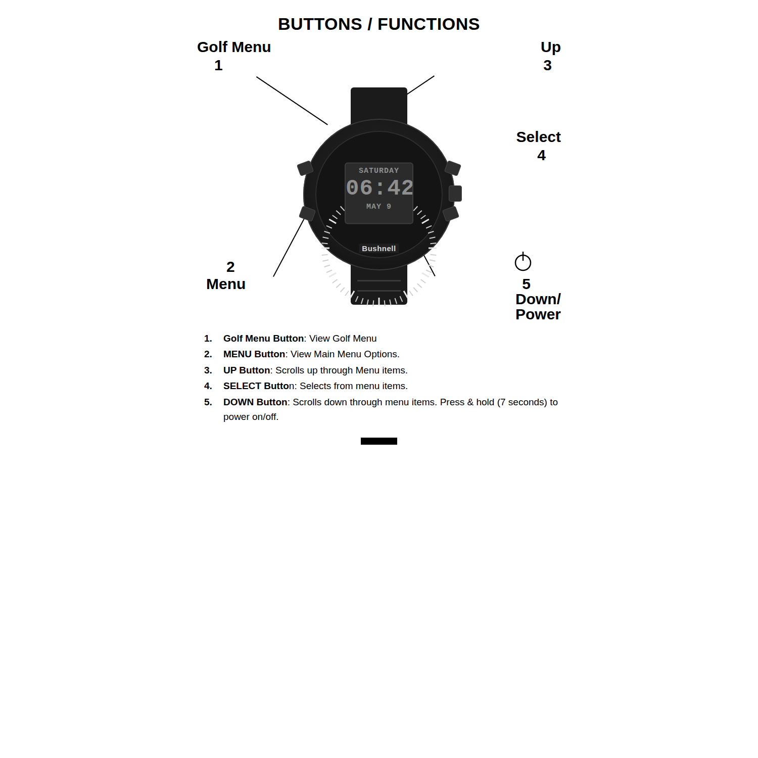BUTTONS / FUNCTIONS
Golf Menu 1
Up 3
Select 4
2 Menu
5 Down/
Power
SATURDAY
06:42
MAY 9
Bushnell
Golf Menu Button: View Golf Menu
MENU Button: View Main Menu Options.
UP Button: Scrolls up through Menu items.
SELECT Button: Selects from menu items.
DOWN Button: Scrolls down through menu items. Press & hold (7 seconds) to power on/off.